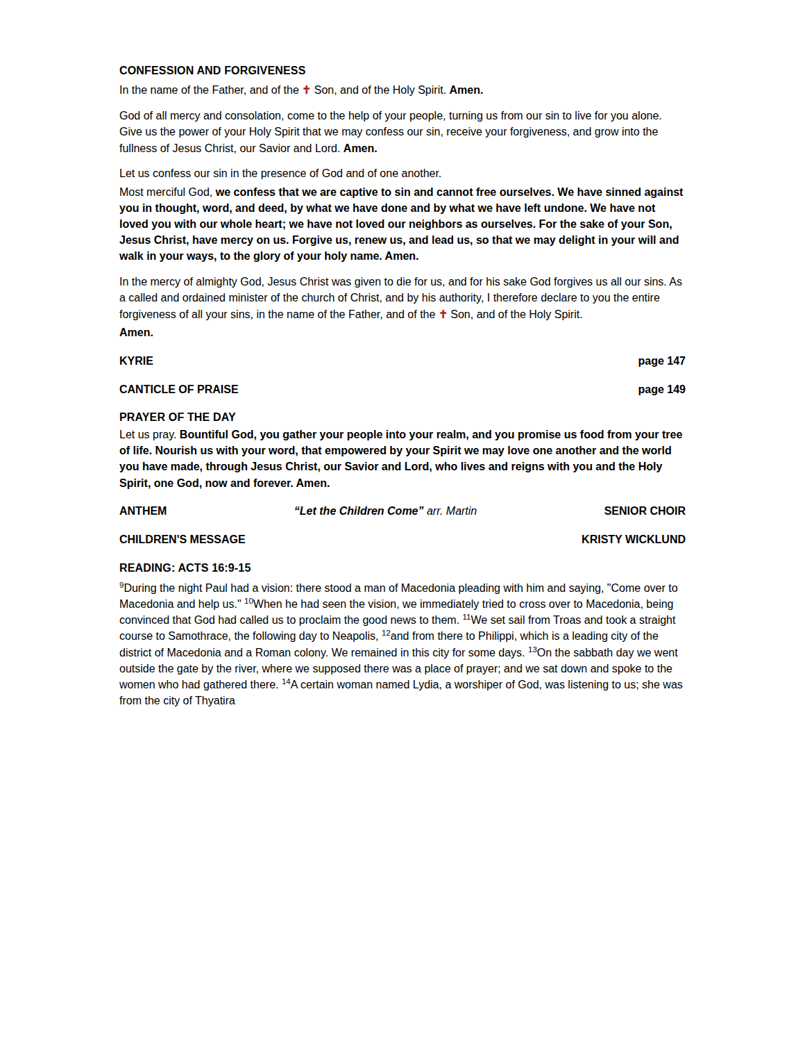Confession and Forgiveness
In the name of the Father, and of the ✝ Son, and of the Holy Spirit. Amen.
God of all mercy and consolation, come to the help of your people, turning us from our sin to live for you alone. Give us the power of your Holy Spirit that we may confess our sin, receive your forgiveness, and grow into the fullness of Jesus Christ, our Savior and Lord. Amen.
Let us confess our sin in the presence of God and of one another.
Most merciful God, we confess that we are captive to sin and cannot free ourselves. We have sinned against you in thought, word, and deed, by what we have done and by what we have left undone. We have not loved you with our whole heart; we have not loved our neighbors as ourselves. For the sake of your Son, Jesus Christ, have mercy on us. Forgive us, renew us, and lead us, so that we may delight in your will and walk in your ways, to the glory of your holy name. Amen.
In the mercy of almighty God, Jesus Christ was given to die for us, and for his sake God forgives us all our sins. As a called and ordained minister of the church of Christ, and by his authority, I therefore declare to you the entire forgiveness of all your sins, in the name of the Father, and of the ✝ Son, and of the Holy Spirit.
Amen.
Kyrie page 147
Canticle of Praise page 149
Prayer of the Day
Let us pray. Bountiful God, you gather your people into your realm, and you promise us food from your tree of life. Nourish us with your word, that empowered by your Spirit we may love one another and the world you have made, through Jesus Christ, our Savior and Lord, who lives and reigns with you and the Holy Spirit, one God, now and forever. Amen.
Anthem “Let the Children Come” arr. Martin Senior Choir
Children's Message Kristy Wicklund
Reading: Acts 16:9-15
9During the night Paul had a vision: there stood a man of Macedonia pleading with him and saying, "Come over to Macedonia and help us." 10When he had seen the vision, we immediately tried to cross over to Macedonia, being convinced that God had called us to proclaim the good news to them. 11We set sail from Troas and took a straight course to Samothrace, the following day to Neapolis, 12and from there to Philippi, which is a leading city of the district of Macedonia and a Roman colony. We remained in this city for some days. 13On the sabbath day we went outside the gate by the river, where we supposed there was a place of prayer; and we sat down and spoke to the women who had gathered there. 14A certain woman named Lydia, a worshiper of God, was listening to us; she was from the city of Thyatira